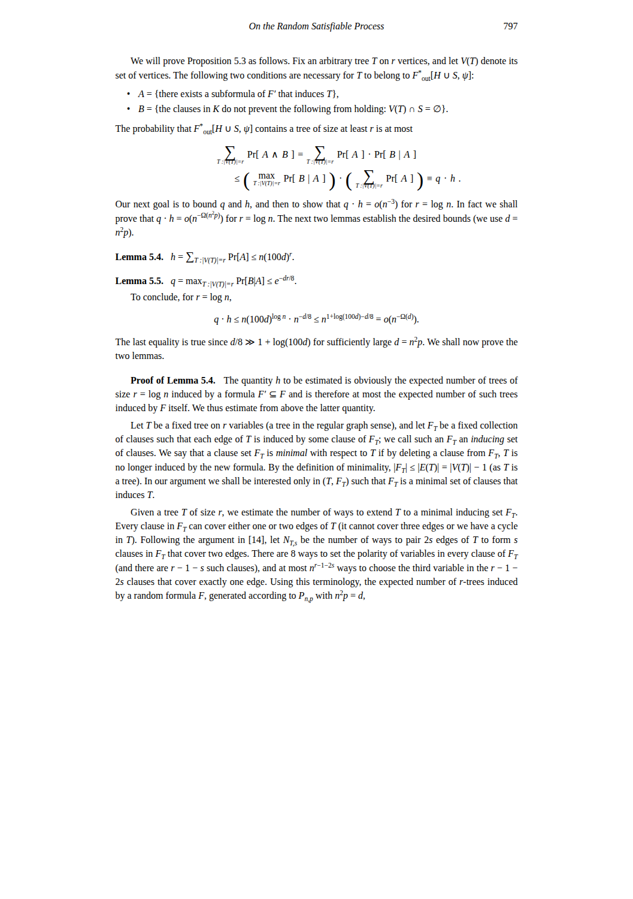On the Random Satisfiable Process 797
We will prove Proposition 5.3 as follows. Fix an arbitrary tree T on r vertices, and let V(T) denote its set of vertices. The following two conditions are necessary for T to belong to F*out[H ∪ S, ψ]:
A = {there exists a subformula of F′ that induces T},
B = {the clauses in K do not prevent the following from holding: V(T) ∩ S = ∅}.
The probability that F*out[H ∪ S, ψ] contains a tree of size at least r is at most
∑T :|V(T)|=r Pr[A ∧ B] = ∑T :|V(T)|=r Pr[A] · Pr[B|A]
≤ ( max T :|V(T)|=r Pr[B|A] ) · ( ∑T :|V(T)|=r Pr[A] ) ≡ q · h.
Our next goal is to bound q and h, and then to show that q · h = o(n−3) for r = log n. In fact we shall prove that q · h = o(n−Ω(n2p)) for r = log n. The next two lemmas establish the desired bounds (we use d = n2p).
Lemma 5.4. h = ∑T :|V(T)|=r Pr[A] ≤ n(100d)r.
Lemma 5.5. q = maxT :|V(T)|=r Pr[B|A] ≤ e−dr/8.
To conclude, for r = log n,
q · h ≤ n(100d)log n · n−d/8 ≤ n1+log(100d)−d/8 = o(n−Ω(d)).
The last equality is true since d/8 ≫ 1 + log(100d) for sufficiently large d = n2p. We shall now prove the two lemmas.
Proof of Lemma 5.4. The quantity h to be estimated is obviously the expected number of trees of size r = log n induced by a formula F′ ⊆ F and is therefore at most the expected number of such trees induced by F itself. We thus estimate from above the latter quantity.
Let T be a fixed tree on r variables (a tree in the regular graph sense), and let FT be a fixed collection of clauses such that each edge of T is induced by some clause of FT; we call such an FT an inducing set of clauses. We say that a clause set FT is minimal with respect to T if by deleting a clause from FT, T is no longer induced by the new formula. By the definition of minimality, |FT| ≤ |E(T)| = |V(T)| − 1 (as T is a tree). In our argument we shall be interested only in (T, FT) such that FT is a minimal set of clauses that induces T.
Given a tree T of size r, we estimate the number of ways to extend T to a minimal inducing set FT. Every clause in FT can cover either one or two edges of T (it cannot cover three edges or we have a cycle in T). Following the argument in [14], let NT,s be the number of ways to pair 2s edges of T to form s clauses in FT that cover two edges. There are 8 ways to set the polarity of variables in every clause of FT (and there are r − 1 − s such clauses), and at most nr−1−2s ways to choose the third variable in the r − 1 − 2s clauses that cover exactly one edge. Using this terminology, the expected number of r-trees induced by a random formula F, generated according to Pn,p with n2p = d,